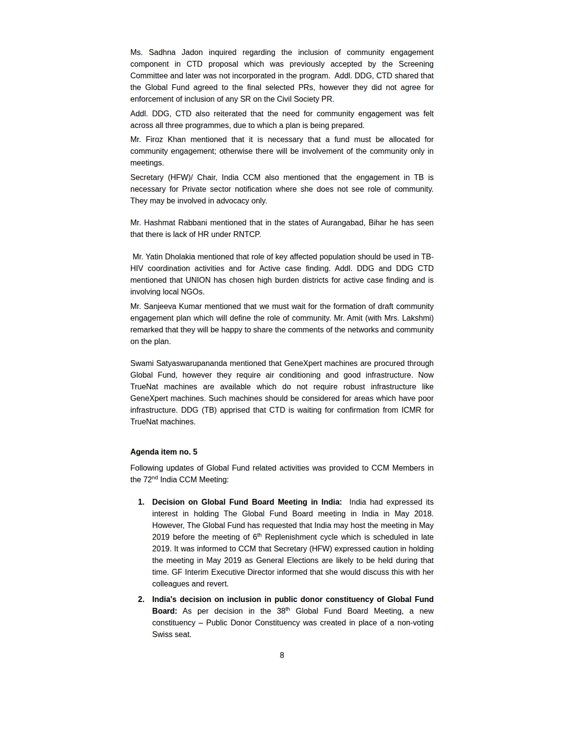Ms. Sadhna Jadon inquired regarding the inclusion of community engagement component in CTD proposal which was previously accepted by the Screening Committee and later was not incorporated in the program. Addl. DDG, CTD shared that the Global Fund agreed to the final selected PRs, however they did not agree for enforcement of inclusion of any SR on the Civil Society PR.
Addl. DDG, CTD also reiterated that the need for community engagement was felt across all three programmes, due to which a plan is being prepared.
Mr. Firoz Khan mentioned that it is necessary that a fund must be allocated for community engagement; otherwise there will be involvement of the community only in meetings.
Secretary (HFW)/ Chair, India CCM also mentioned that the engagement in TB is necessary for Private sector notification where she does not see role of community. They may be involved in advocacy only.
Mr. Hashmat Rabbani mentioned that in the states of Aurangabad, Bihar he has seen that there is lack of HR under RNTCP.
Mr. Yatin Dholakia mentioned that role of key affected population should be used in TB-HIV coordination activities and for Active case finding. Addl. DDG and DDG CTD mentioned that UNION has chosen high burden districts for active case finding and is involving local NGOs.
Mr. Sanjeeva Kumar mentioned that we must wait for the formation of draft community engagement plan which will define the role of community. Mr. Amit (with Mrs. Lakshmi) remarked that they will be happy to share the comments of the networks and community on the plan.
Swami Satyaswarupananda mentioned that GeneXpert machines are procured through Global Fund, however they require air conditioning and good infrastructure. Now TrueNat machines are available which do not require robust infrastructure like GeneXpert machines. Such machines should be considered for areas which have poor infrastructure. DDG (TB) apprised that CTD is waiting for confirmation from ICMR for TrueNat machines.
Agenda item no. 5
Following updates of Global Fund related activities was provided to CCM Members in the 72nd India CCM Meeting:
Decision on Global Fund Board Meeting in India: India had expressed its interest in holding The Global Fund Board meeting in India in May 2018. However, The Global Fund has requested that India may host the meeting in May 2019 before the meeting of 6th Replenishment cycle which is scheduled in late 2019. It was informed to CCM that Secretary (HFW) expressed caution in holding the meeting in May 2019 as General Elections are likely to be held during that time. GF Interim Executive Director informed that she would discuss this with her colleagues and revert.
India's decision on inclusion in public donor constituency of Global Fund Board: As per decision in the 38th Global Fund Board Meeting, a new constituency – Public Donor Constituency was created in place of a non-voting Swiss seat.
8